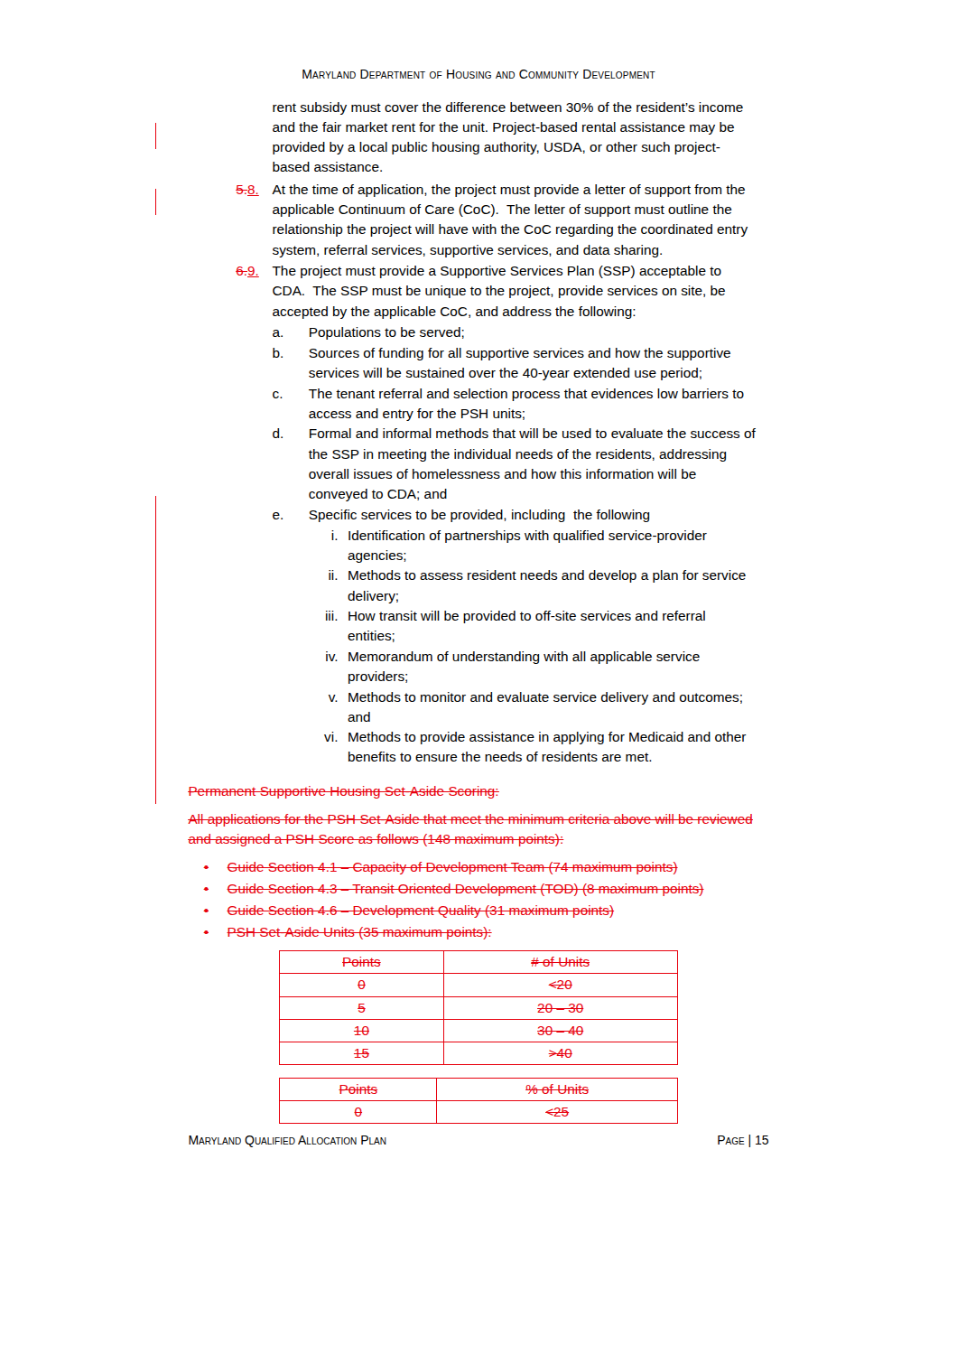Maryland Department of Housing and Community Development
rent subsidy must cover the difference between 30% of the resident’s income and the fair market rent for the unit. Project-based rental assistance may be provided by a local public housing authority, USDA, or other such project-based assistance.
5. 8. At the time of application, the project must provide a letter of support from the applicable Continuum of Care (CoC). The letter of support must outline the relationship the project will have with the CoC regarding the coordinated entry system, referral services, supportive services, and data sharing.
6. 9. The project must provide a Supportive Services Plan (SSP) acceptable to CDA. The SSP must be unique to the project, provide services on site, be accepted by the applicable CoC, and address the following:
a. Populations to be served;
b. Sources of funding for all supportive services and how the supportive services will be sustained over the 40-year extended use period;
c. The tenant referral and selection process that evidences low barriers to access and entry for the PSH units;
d. Formal and informal methods that will be used to evaluate the success of the SSP in meeting the individual needs of the residents, addressing overall issues of homelessness and how this information will be conveyed to CDA; and
e. Specific services to be provided, including the following
i. Identification of partnerships with qualified service-provider agencies;
ii. Methods to assess resident needs and develop a plan for service delivery;
iii. How transit will be provided to off-site services and referral entities;
iv. Memorandum of understanding with all applicable service providers;
v. Methods to monitor and evaluate service delivery and outcomes; and
vi. Methods to provide assistance in applying for Medicaid and other benefits to ensure the needs of residents are met.
Permanent Supportive Housing Set-Aside Scoring:
All applications for the PSH Set-Aside that meet the minimum criteria above will be reviewed and assigned a PSH Score as follows (148 maximum points):
Guide Section 4.1 – Capacity of Development Team (74 maximum points)
Guide Section 4.3 – Transit Oriented Development (TOD) (8 maximum points)
Guide Section 4.6 – Development Quality (31 maximum points)
PSH Set-Aside Units (35 maximum points):
| Points | # of Units |
| --- | --- |
| 0 | <20 |
| 5 | 20 – 30 |
| 10 | 30 – 40 |
| 15 | >40 |
| Points | % of Units |
| --- | --- |
| 0 | <25 |
Maryland Qualified Allocation Plan Page | 15